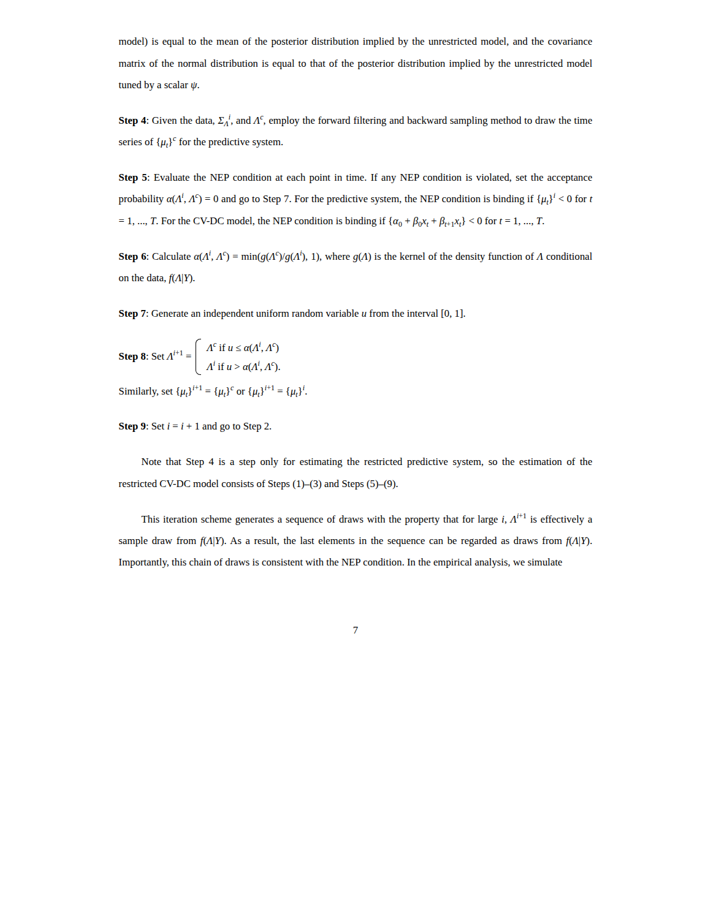model) is equal to the mean of the posterior distribution implied by the unrestricted model, and the covariance matrix of the normal distribution is equal to that of the posterior distribution implied by the unrestricted model tuned by a scalar ψ.
Step 4: Given the data, ΣΛi, and Λc, employ the forward filtering and backward sampling method to draw the time series of {μt}c for the predictive system.
Step 5: Evaluate the NEP condition at each point in time. If any NEP condition is violated, set the acceptance probability α(Λi, Λc) = 0 and go to Step 7. For the predictive system, the NEP condition is binding if {μt}i < 0 for t = 1, ..., T. For the CV-DC model, the NEP condition is binding if {α0 + β0xt + βt+1xt} < 0 for t = 1, ..., T.
Step 6: Calculate α(Λi, Λc) = min(g(Λc)/g(Λi), 1), where g(Λ) is the kernel of the density function of Λ conditional on the data, f(Λ|Y).
Step 7: Generate an independent uniform random variable u from the interval [0, 1].
Step 8: Set Λi+1 = Λc if u ≤ α(Λi, Λc) Λi if u > α(Λi, Λc).
Similarly, set {μt}i+1 = {μt}c or {μt}i+1 = {μt}i.
Step 9: Set i = i + 1 and go to Step 2.
Note that Step 4 is a step only for estimating the restricted predictive system, so the estimation of the restricted CV-DC model consists of Steps (1)–(3) and Steps (5)–(9).
This iteration scheme generates a sequence of draws with the property that for large i, Λi+1 is effectively a sample draw from f(Λ|Y). As a result, the last elements in the sequence can be regarded as draws from f(Λ|Y). Importantly, this chain of draws is consistent with the NEP condition. In the empirical analysis, we simulate
7